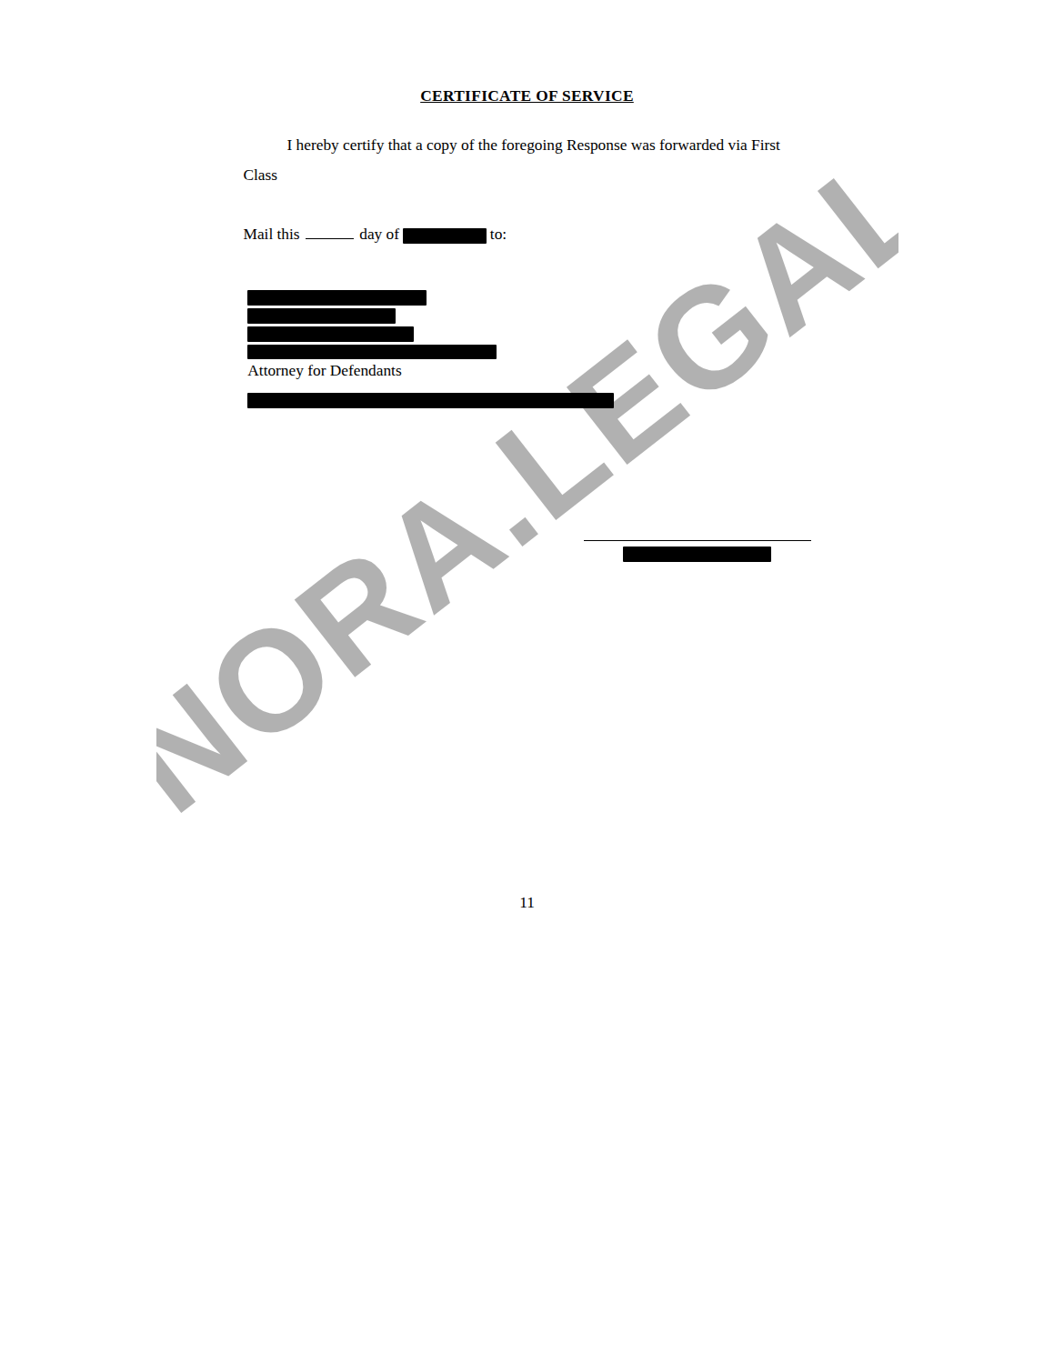NORA.LEGAL
CERTIFICATE OF SERVICE
I hereby certify that a copy of the foregoing Response was forwarded via First Class
Mail this day of to:
Attorney for Defendants
11